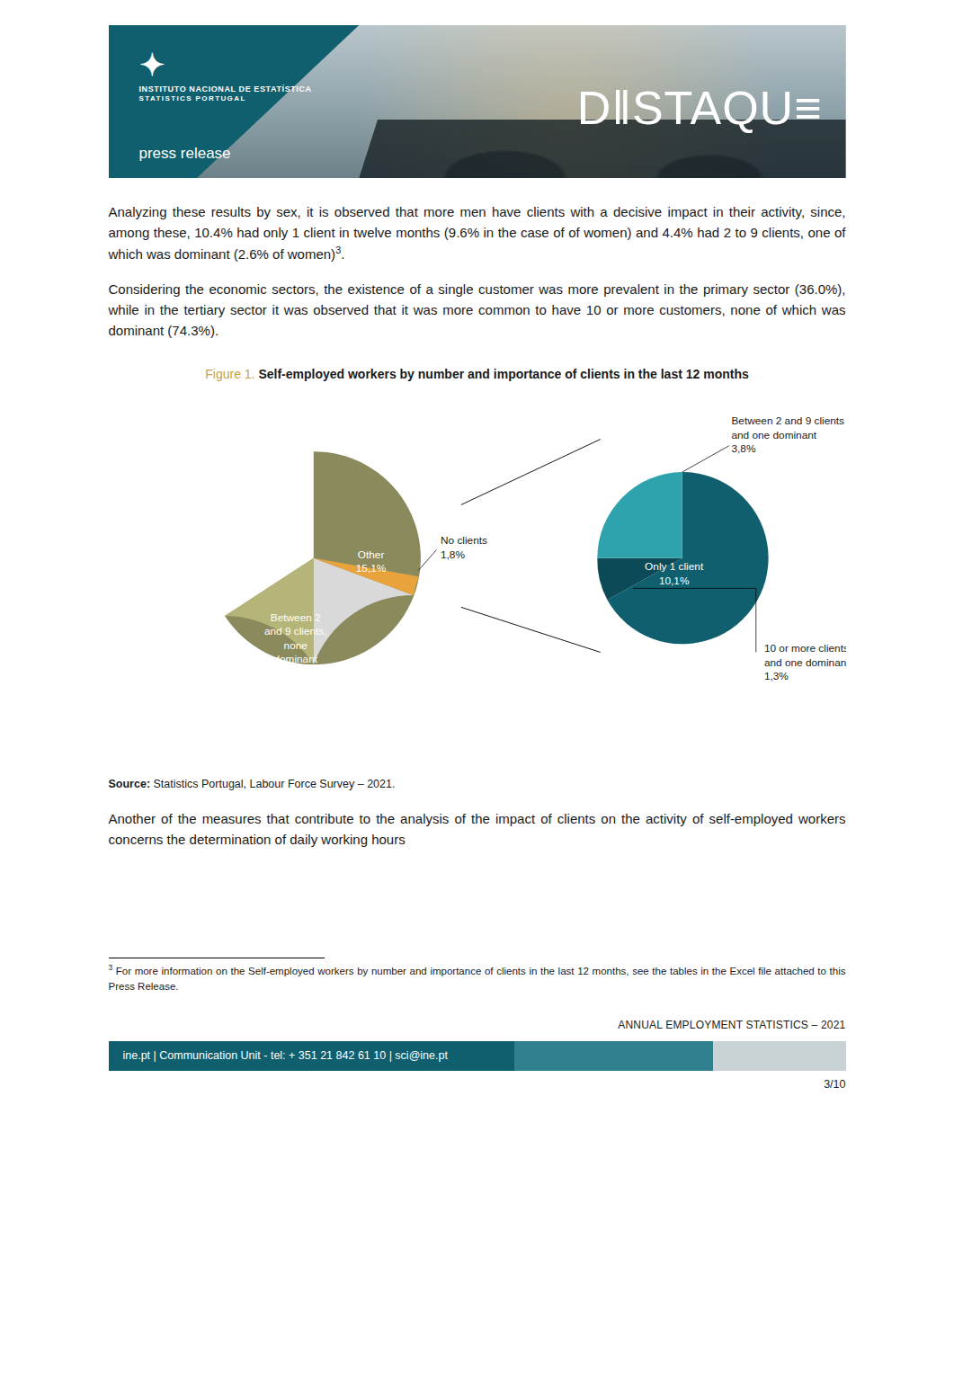✦ Instituto Nacional de Estatística Statistics Portugal
D‖STAQU≡
press release
Analyzing these results by sex, it is observed that more men have clients with a decisive impact in their activity, since, among these, 10.4% had only 1 client in twelve months (9.6% in the case of of women) and 4.4% had 2 to 9 clients, one of which was dominant (2.6% of women)3.
Considering the economic sectors, the existence of a single customer was more prevalent in the primary sector (36.0%), while in the tertiary sector it was observed that it was more common to have 10 or more customers, none of which was dominant (74.3%).
Figure 1. Self-employed workers by number and importance of clients in the last 12 months
10 or more clients, none dominant 65,4% Between 2 and 9 clients, none dominant 17,6% Other 15,1% No clients 1,8% Only 1 client 10,1% Between 2 and 9 clients and one dominant 3,8% 10 or more clients and one dominant 1,3%
Source: Statistics Portugal, Labour Force Survey – 2021.
Another of the measures that contribute to the analysis of the impact of clients on the activity of self-employed workers concerns the determination of daily working hours
3 For more information on the Self-employed workers by number and importance of clients in the last 12 months, see the tables in the Excel file attached to this Press Release.
ANNUAL EMPLOYMENT STATISTICS – 2021
ine.pt | Communication Unit - tel: + 351 21 842 61 10 | sci@ine.pt
3/10